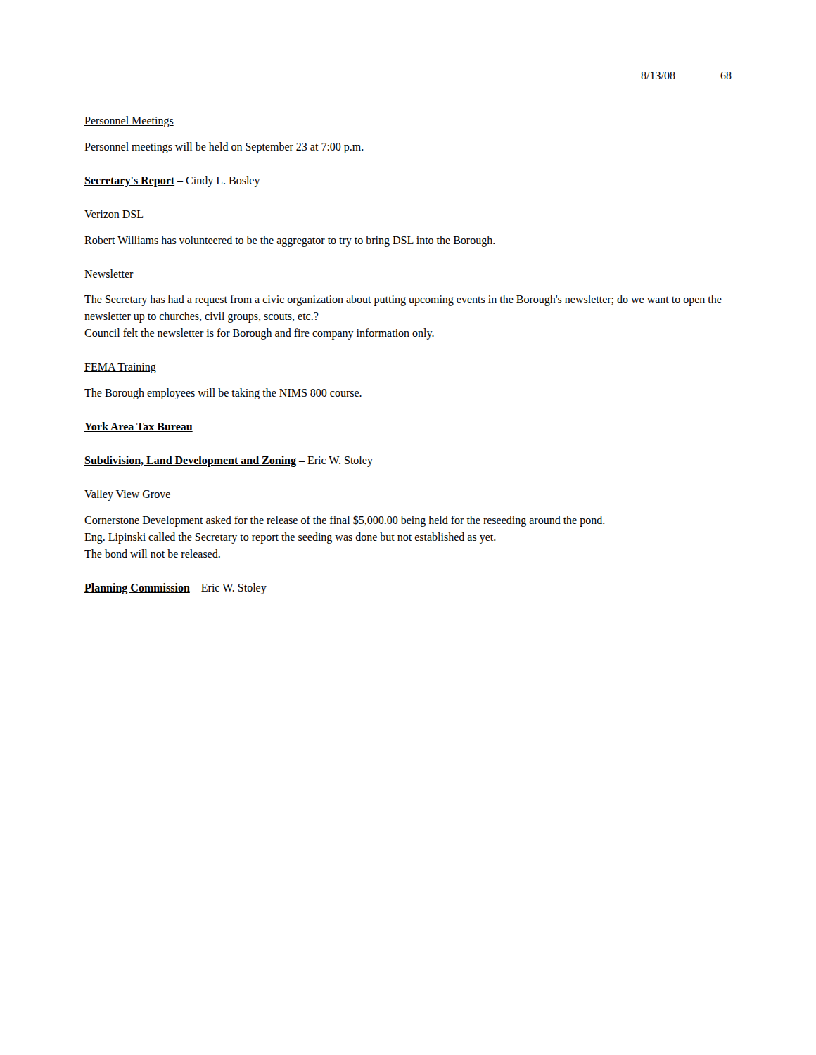8/13/0868
Personnel Meetings
Personnel meetings will be held on September 23 at 7:00 p.m.
Secretary's Report – Cindy L. Bosley
Verizon DSL
Robert Williams has volunteered to be the aggregator to try to bring DSL into the Borough.
Newsletter
The Secretary has had a request from a civic organization about putting upcoming events in the Borough's newsletter; do we want to open the newsletter up to churches, civil groups, scouts, etc.?
Council felt the newsletter is for Borough and fire company information only.
FEMA Training
The Borough employees will be taking the NIMS 800 course.
York Area Tax Bureau
Subdivision, Land Development and Zoning – Eric W. Stoley
Valley View Grove
Cornerstone Development asked for the release of the final $5,000.00 being held for the reseeding around the pond.
Eng. Lipinski called the Secretary to report the seeding was done but not established as yet.
The bond will not be released.
Planning Commission – Eric W. Stoley